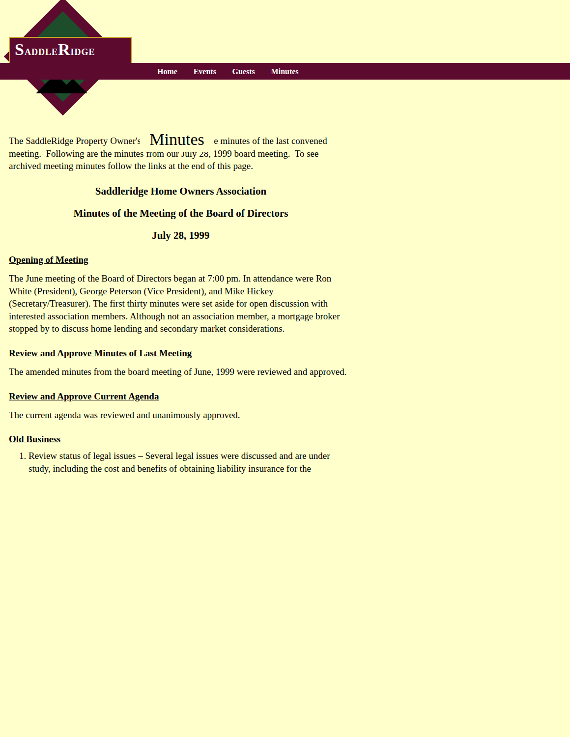SaddleRidge
Home Events Guests Minutes
Minutes
The SaddleRidge Property Owner's Association lists the minutes of the last convened meeting. Following are the minutes from our July 28, 1999 board meeting. To see archived meeting minutes follow the links at the end of this page.
Saddleridge Home Owners Association
Minutes of the Meeting of the Board of Directors
July 28, 1999
Opening of Meeting
The June meeting of the Board of Directors began at 7:00 pm. In attendance were Ron White (President), George Peterson (Vice President), and Mike Hickey (Secretary/Treasurer). The first thirty minutes were set aside for open discussion with interested association members. Although not an association member, a mortgage broker stopped by to discuss home lending and secondary market considerations.
Review and Approve Minutes of Last Meeting
The amended minutes from the board meeting of June, 1999 were reviewed and approved.
Review and Approve Current Agenda
The current agenda was reviewed and unanimously approved.
Old Business
Review status of legal issues – Several legal issues were discussed and are under study, including the cost and benefits of obtaining liability insurance for the